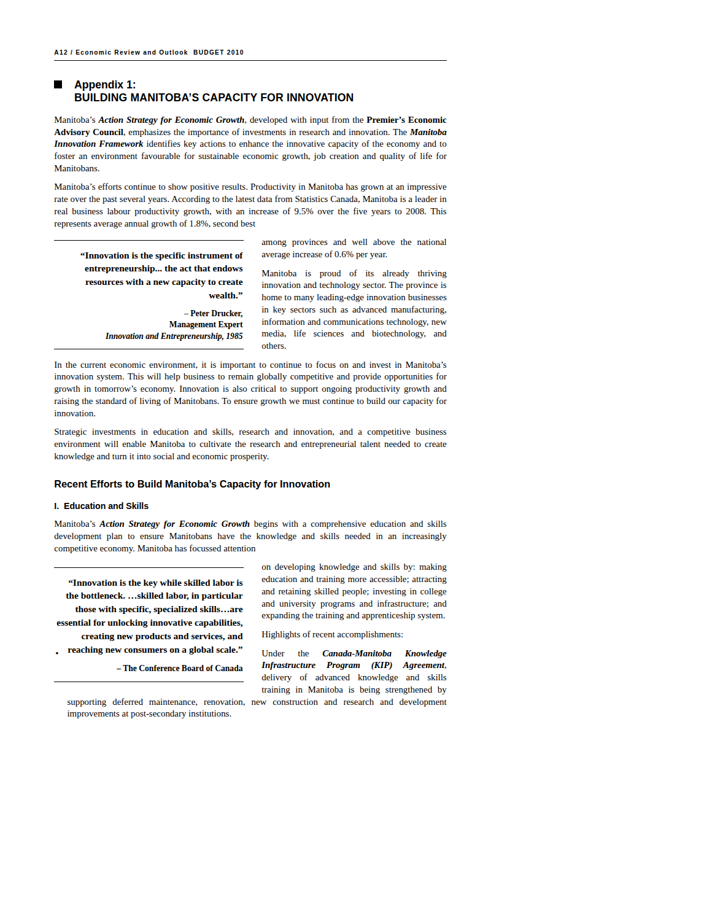A12 / Economic Review and Outlook BUDGET 2010
Appendix 1:BUILDING MANITOBA’S CAPACITY FOR INNOVATION
Manitoba’s Action Strategy for Economic Growth, developed with input from the Premier’s Economic Advisory Council, emphasizes the importance of investments in research and innovation. The Manitoba Innovation Framework identifies key actions to enhance the innovative capacity of the economy and to foster an environment favourable for sustainable economic growth, job creation and quality of life for Manitobans.
Manitoba’s efforts continue to show positive results. Productivity in Manitoba has grown at an impressive rate over the past several years. According to the latest data from Statistics Canada, Manitoba is a leader in real business labour productivity growth, with an increase of 9.5% over the five years to 2008. This represents average annual growth of 1.8%, second best
“Innovation is the specific instrument of entrepreneurship... the act that endows resources with a new capacity to create wealth.” – Peter Drucker,
Management Expert
Innovation and Entrepreneurship, 1985
among provinces and well above the national average increase of 0.6% per year.
Manitoba is proud of its already thriving innovation and technology sector. The province is home to many leading-edge innovation businesses in key sectors such as advanced manufacturing, information and communications technology, new media, life sciences and biotechnology, and others.
In the current economic environment, it is important to continue to focus on and invest in Manitoba’s innovation system. This will help business to remain globally competitive and provide opportunities for growth in tomorrow’s economy. Innovation is also critical to support ongoing productivity growth and raising the standard of living of Manitobans. To ensure growth we must continue to build our capacity for innovation.
Strategic investments in education and skills, research and innovation, and a competitive business environment will enable Manitoba to cultivate the research and entrepreneurial talent needed to create knowledge and turn it into social and economic prosperity.
Recent Efforts to Build Manitoba’s Capacity for Innovation
I. Education and Skills
Manitoba’s Action Strategy for Economic Growth begins with a comprehensive education and skills development plan to ensure Manitobans have the knowledge and skills needed in an increasingly competitive economy. Manitoba has focussed attention
“Innovation is the key while skilled labor is the bottleneck. …skilled labor, in particular those with specific, specialized skills…are essential for unlocking innovative capabilities, creating new products and services, and reaching new consumers on a global scale.” – The Conference Board of Canada
on developing knowledge and skills by: making education and training more accessible; attracting and retaining skilled people; investing in college and university programs and infrastructure; and expanding the training and apprenticeship system.
Highlights of recent accomplishments:
Under the Canada-Manitoba Knowledge Infrastructure Program (KIP) Agreement, delivery of advanced knowledge and skills training in Manitoba is being strengthened by supporting deferred maintenance, renovation, new construction and research and development improvements at post-secondary institutions.